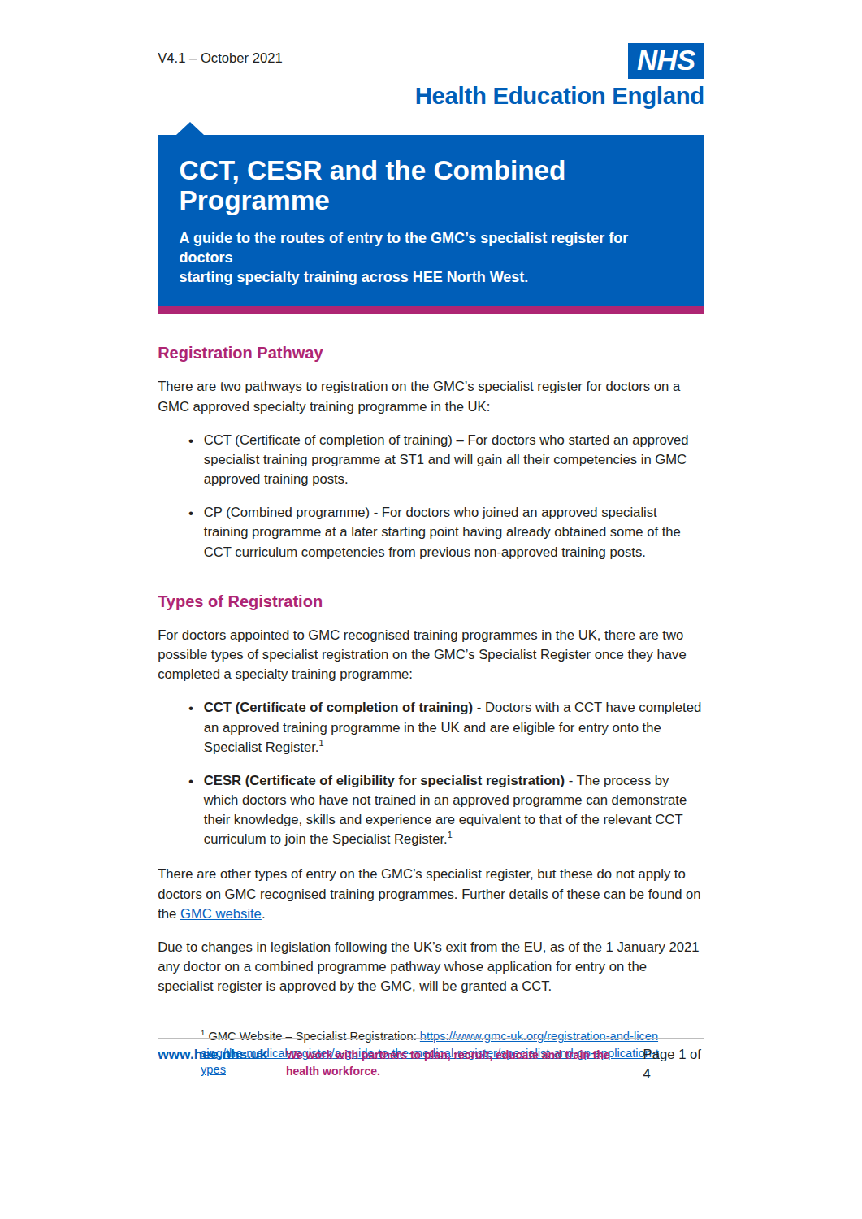V4.1 – October 2021
NHS
Health Education England
CCT, CESR and the Combined Programme
A guide to the routes of entry to the GMC’s specialist register for doctors
starting specialty training across HEE North West.
Registration Pathway
There are two pathways to registration on the GMC’s specialist register for doctors on a GMC approved specialty training programme in the UK:
CCT (Certificate of completion of training) – For doctors who started an approved specialist training programme at ST1 and will gain all their competencies in GMC approved training posts.
CP (Combined programme) - For doctors who joined an approved specialist training programme at a later starting point having already obtained some of the CCT curriculum competencies from previous non-approved training posts.
Types of Registration
For doctors appointed to GMC recognised training programmes in the UK, there are two possible types of specialist registration on the GMC’s Specialist Register once they have completed a specialty training programme:
CCT (Certificate of completion of training) - Doctors with a CCT have completed an approved training programme in the UK and are eligible for entry onto the Specialist Register.1
CESR (Certificate of eligibility for specialist registration) - The process by which doctors who have not trained in an approved programme can demonstrate their knowledge, skills and experience are equivalent to that of the relevant CCT curriculum to join the Specialist Register.1
There are other types of entry on the GMC’s specialist register, but these do not apply to doctors on GMC recognised training programmes. Further details of these can be found on the GMC website.
Due to changes in legislation following the UK’s exit from the EU, as of the 1 January 2021 any doctor on a combined programme pathway whose application for entry on the specialist register is approved by the GMC, will be granted a CCT.
1 GMC Website – Specialist Registration: https://www.gmc-uk.org/registration-and-licensing/the-medical-register/a-guide-to-the-medical-register/specialist-and-gp-application-types
www.hee.nhs.uk We work with partners to plan, recruit, educate and train the health workforce.
Page 1 of 4